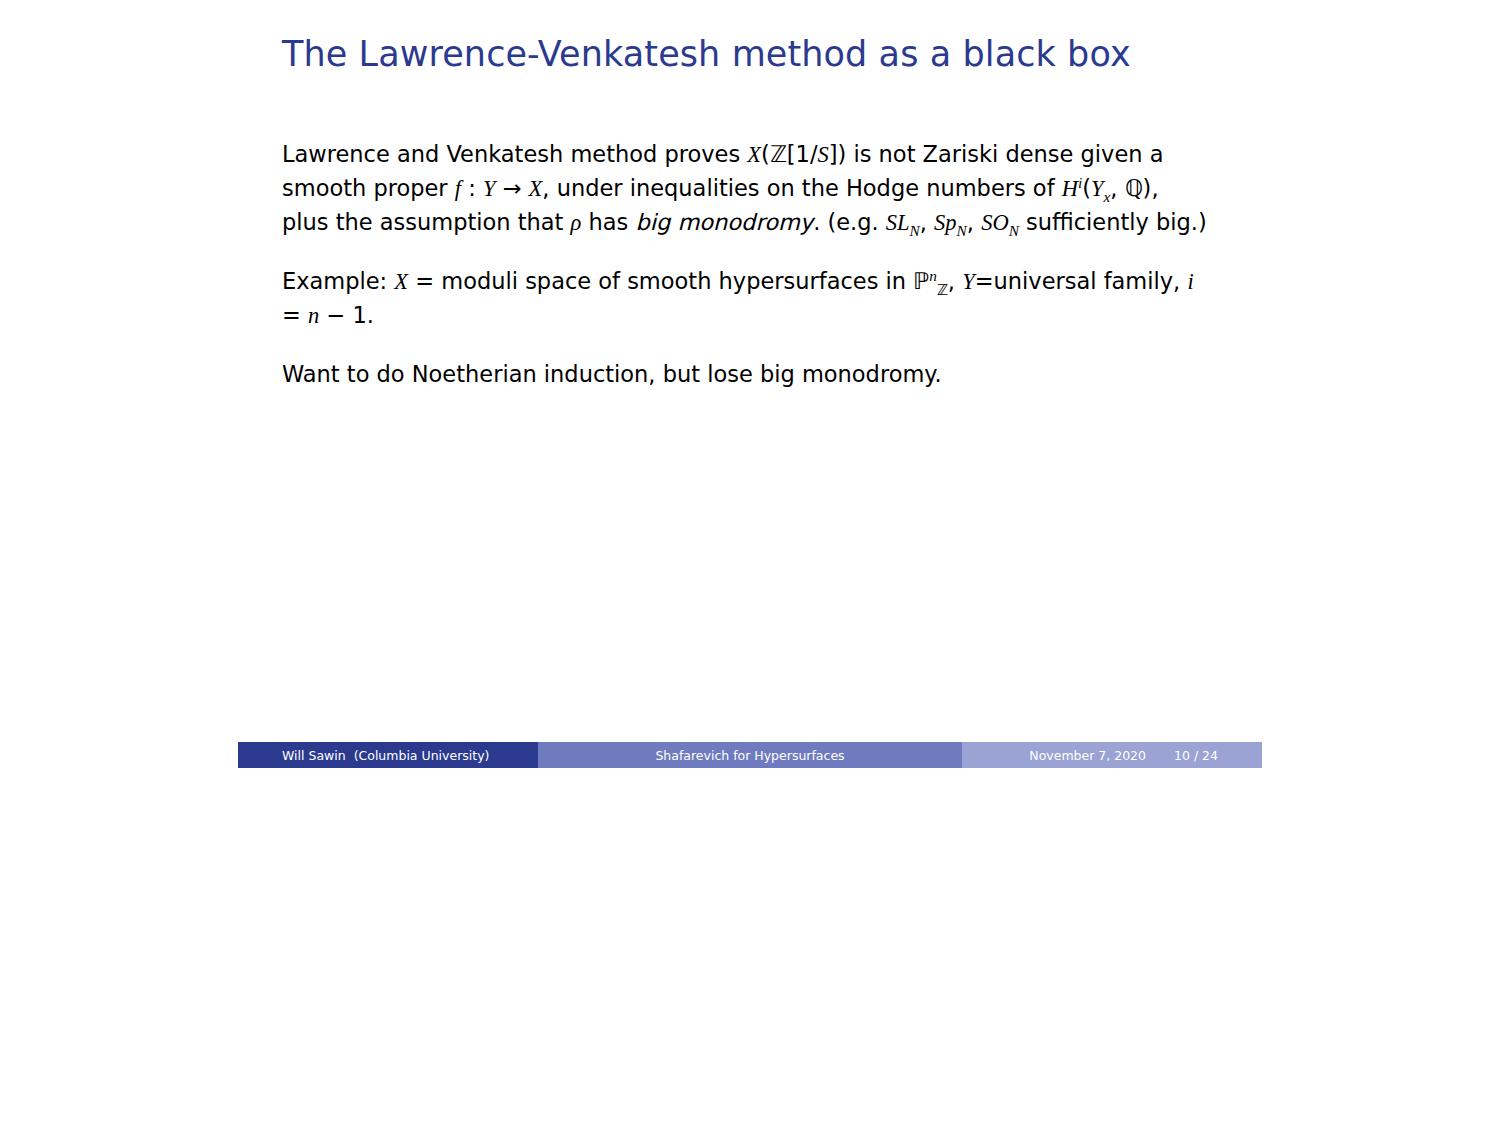The Lawrence-Venkatesh method as a black box
Lawrence and Venkatesh method proves X(ℤ[1/S]) is not Zariski dense given a smooth proper f : Y → X, under inequalities on the Hodge numbers of Hi(Yx, ℚ), plus the assumption that ρ has big monodromy. (e.g. SLN, SpN, SON sufficiently big.)
Example: X = moduli space of smooth hypersurfaces in ℙnℤ, Y=universal family, i = n − 1.
Want to do Noetherian induction, but lose big monodromy.
Will Sawin (Columbia University)
Shafarevich for Hypersurfaces
November 7, 202010 / 24